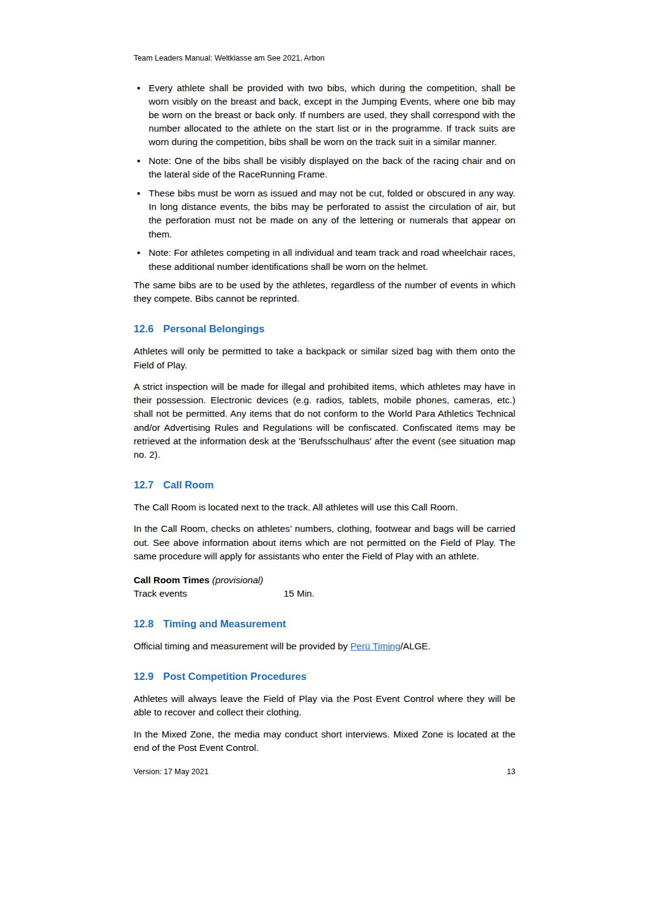Team Leaders Manual: Weltklasse am See 2021, Arbon
Every athlete shall be provided with two bibs, which during the competition, shall be worn visibly on the breast and back, except in the Jumping Events, where one bib may be worn on the breast or back only. If numbers are used, they shall correspond with the number allocated to the athlete on the start list or in the programme. If track suits are worn during the competition, bibs shall be worn on the track suit in a similar manner.
Note: One of the bibs shall be visibly displayed on the back of the racing chair and on the lateral side of the RaceRunning Frame.
These bibs must be worn as issued and may not be cut, folded or obscured in any way. In long distance events, the bibs may be perforated to assist the circulation of air, but the perforation must not be made on any of the lettering or numerals that appear on them.
Note: For athletes competing in all individual and team track and road wheelchair races, these additional number identifications shall be worn on the helmet.
The same bibs are to be used by the athletes, regardless of the number of events in which they compete. Bibs cannot be reprinted.
12.6 Personal Belongings
Athletes will only be permitted to take a backpack or similar sized bag with them onto the Field of Play.
A strict inspection will be made for illegal and prohibited items, which athletes may have in their possession. Electronic devices (e.g. radios, tablets, mobile phones, cameras, etc.) shall not be permitted. Any items that do not conform to the World Para Athletics Technical and/or Advertising Rules and Regulations will be confiscated. Confiscated items may be retrieved at the information desk at the 'Berufsschulhaus' after the event (see situation map no. 2).
12.7 Call Room
The Call Room is located next to the track. All athletes will use this Call Room.
In the Call Room, checks on athletes’ numbers, clothing, footwear and bags will be carried out. See above information about items which are not permitted on the Field of Play. The same procedure will apply for assistants who enter the Field of Play with an athlete.
Call Room Times (provisional)
Track events15 Min.
12.8 Timing and Measurement
Official timing and measurement will be provided by Perü Timing/ALGE.
12.9 Post Competition Procedures
Athletes will always leave the Field of Play via the Post Event Control where they will be able to recover and collect their clothing.
In the Mixed Zone, the media may conduct short interviews. Mixed Zone is located at the end of the Post Event Control.
Version: 17 May 2021 13